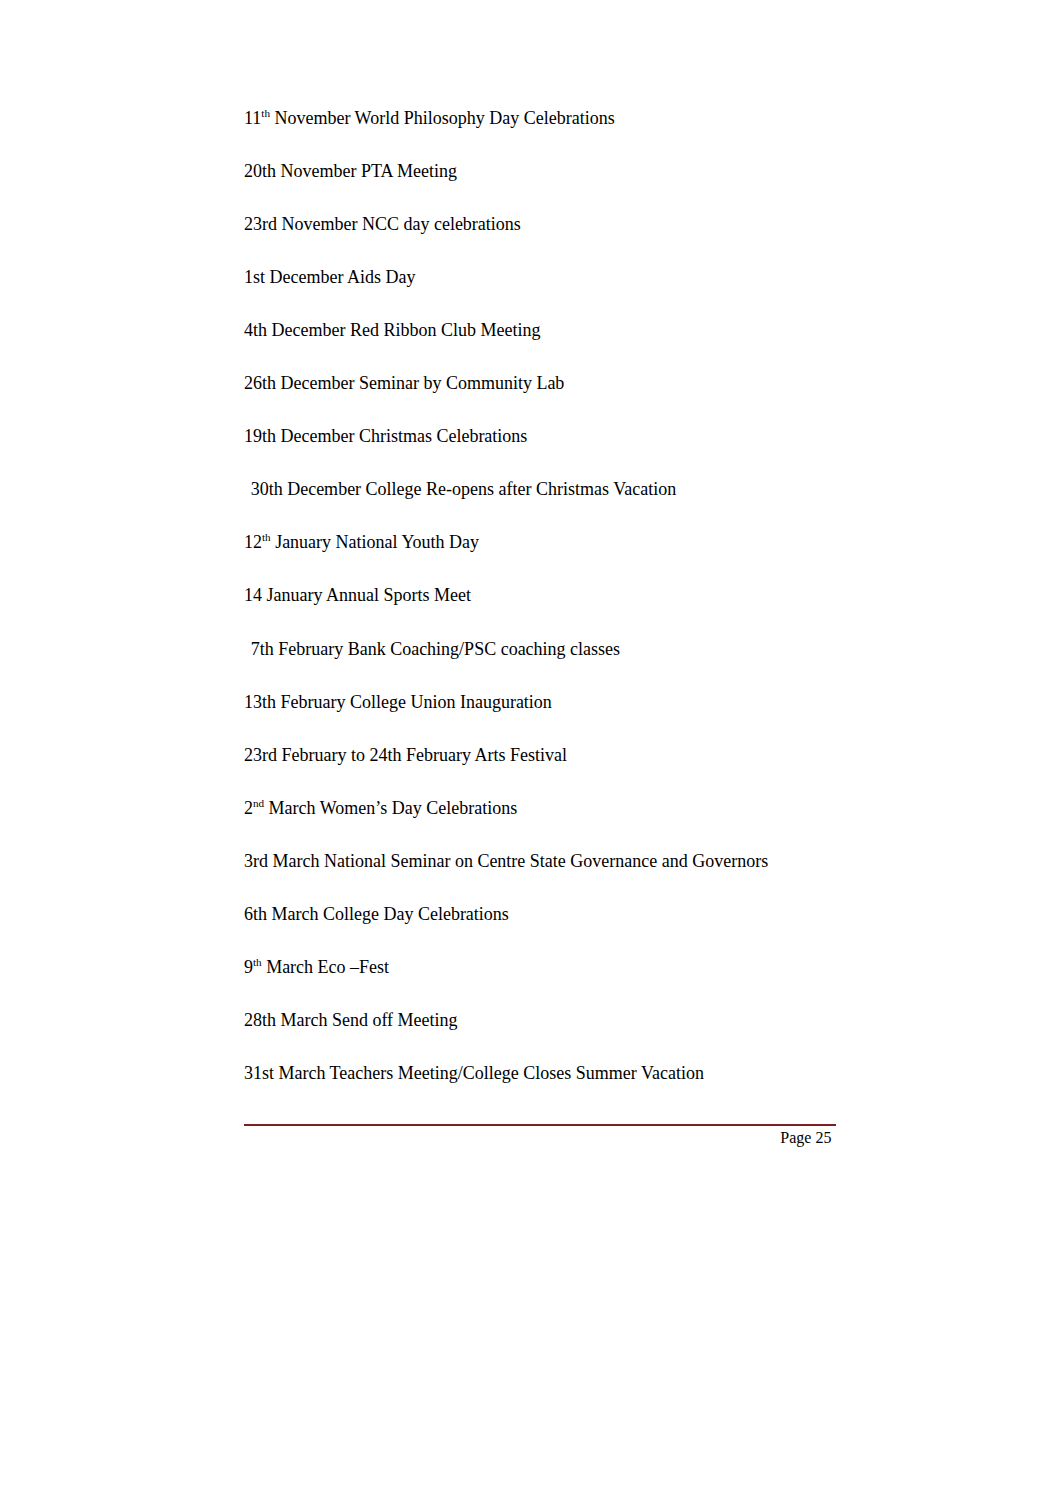11th November World Philosophy Day Celebrations
20th November PTA Meeting
23rd November NCC day celebrations
1st December Aids Day
4th December Red Ribbon Club Meeting
26th December Seminar by Community Lab
19th December Christmas Celebrations
30th December College Re-opens after Christmas Vacation
12th January National Youth Day
14 January Annual Sports Meet
7th February Bank Coaching/PSC coaching classes
13th February College Union Inauguration
23rd February to 24th February Arts Festival
2nd March Women’s Day Celebrations
3rd March National Seminar on Centre State Governance and Governors
6th March College Day Celebrations
9th March Eco –Fest
28th March Send off Meeting
31st March Teachers Meeting/College Closes Summer Vacation
Page 25